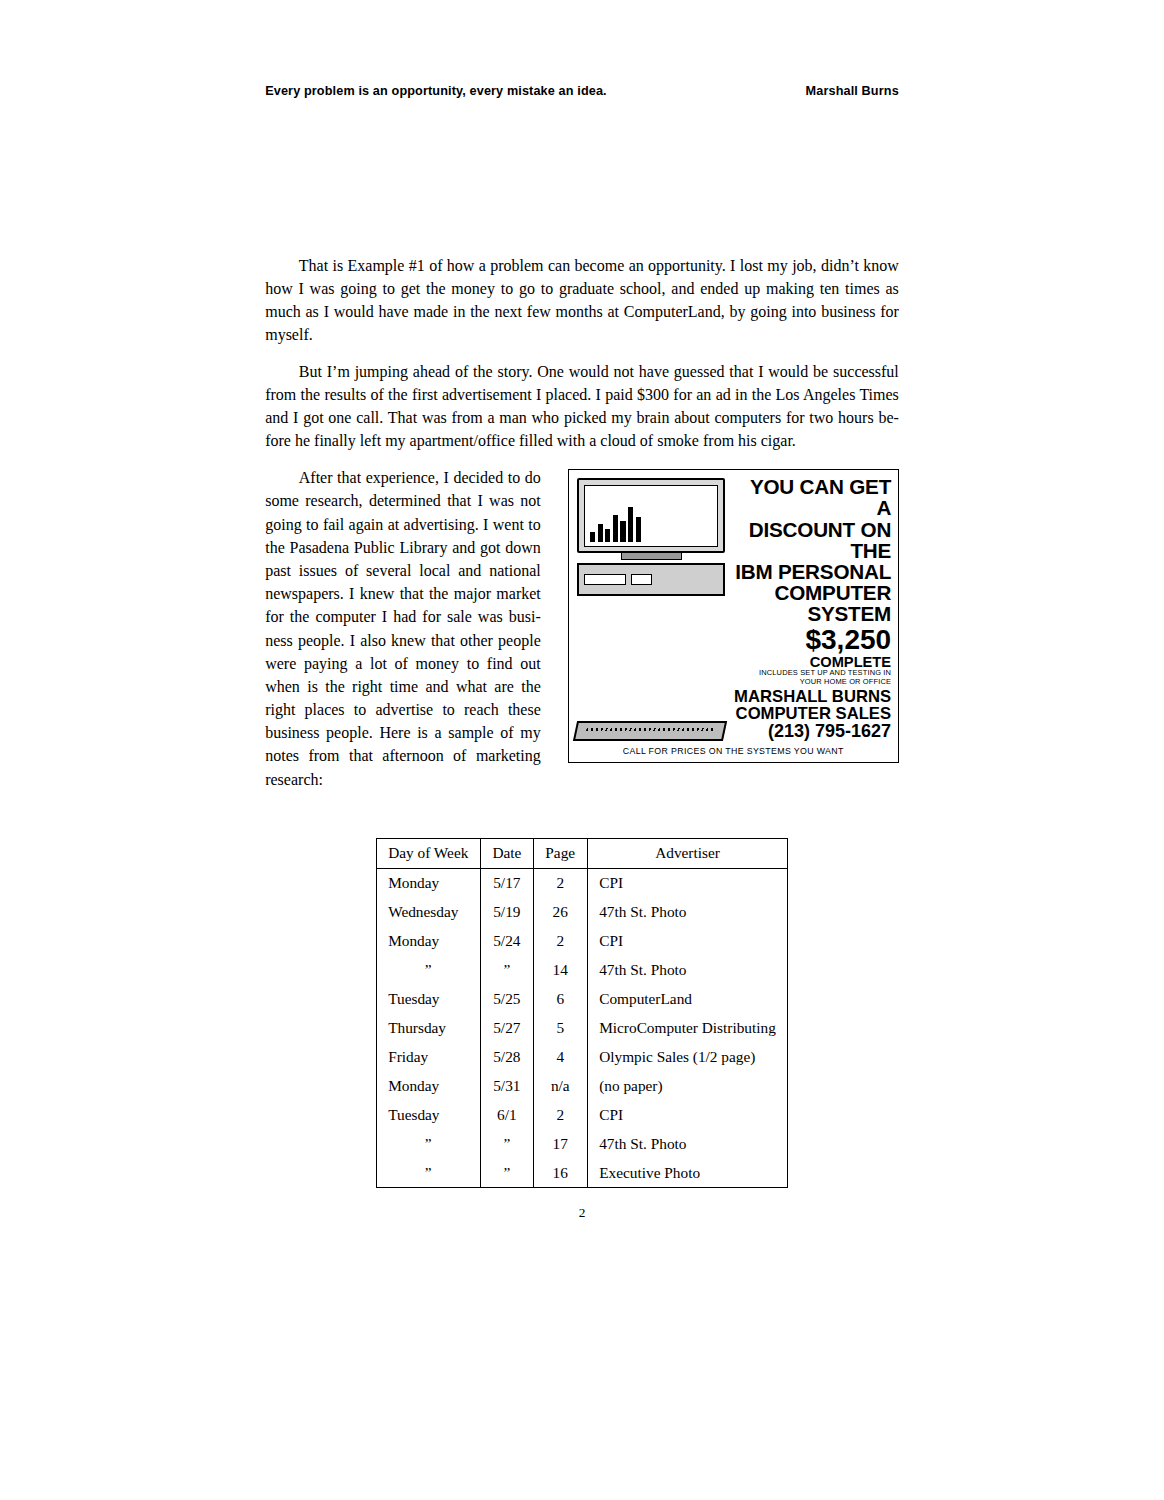Every problem is an opportunity, every mistake an idea. Marshall Burns
That is Example #1 of how a problem can become an opportunity. I lost my job, didn’t know how I was going to get the money to go to graduate school, and ended up making ten times as much as I would have made in the next few months at ComputerLand, by going into business for myself.
But I’m jumping ahead of the story. One would not have guessed that I would be successful from the results of the first advertisement I placed. I paid $300 for an ad in the Los Angeles Times and I got one call. That was from a man who picked my brain about computers for two hours before he finally left my apartment/office filled with a cloud of smoke from his cigar.
YOU CAN GET A
DISCOUNT ON THE
IBM PERSONAL
COMPUTER SYSTEM
$3,250
COMPLETE
INCLUDES SET UP AND TESTING IN
YOUR HOME OR OFFICE
MARSHALL BURNS
COMPUTER SALES
(213) 795-1627
CALL FOR PRICES ON THE SYSTEMS YOU WANT
After that experience, I decided to do some research, determined that I was not going to fail again at advertising. I went to the Pasadena Public Library and got down past issues of several local and national newspapers. I knew that the major market for the computer I had for sale was business people. I also knew that other people were paying a lot of money to find out when is the right time and what are the right places to advertise to reach these business people. Here is a sample of my notes from that afternoon of marketing research:
| Day of Week | Date | Page | Advertiser |
| --- | --- | --- | --- |
| Monday | 5/17 | 2 | CPI |
| Wednesday | 5/19 | 26 | 47th St. Photo |
| Monday | 5/24 | 2 | CPI |
| ” | ” | 14 | 47th St. Photo |
| Tuesday | 5/25 | 6 | ComputerLand |
| Thursday | 5/27 | 5 | MicroComputer Distributing |
| Friday | 5/28 | 4 | Olympic Sales (1/2 page) |
| Monday | 5/31 | n/a | (no paper) |
| Tuesday | 6/1 | 2 | CPI |
| ” | ” | 17 | 47th St. Photo |
| ” | ” | 16 | Executive Photo |
2